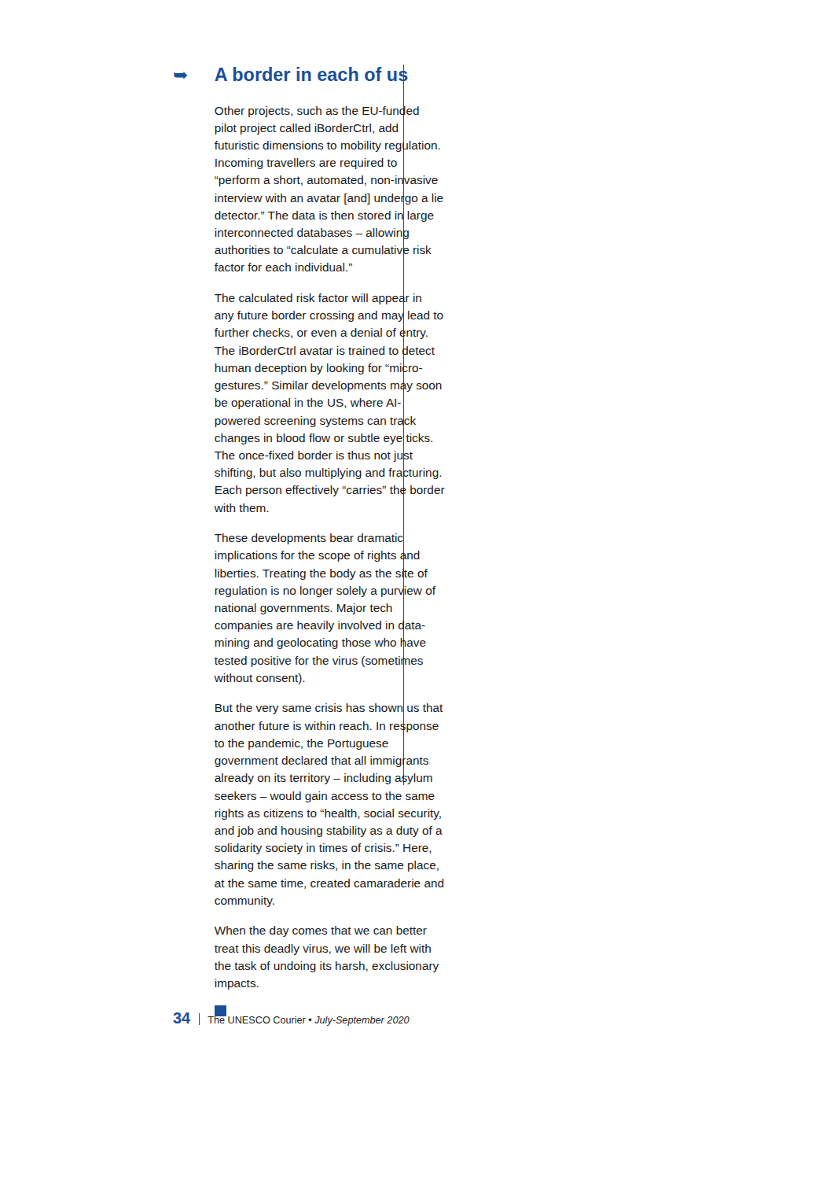➥
A border in each of us
Other projects, such as the EU-funded pilot project called iBorderCtrl, add futuristic dimensions to mobility regulation. Incoming travellers are required to “perform a short, automated, non-invasive interview with an avatar [and] undergo a lie detector.” The data is then stored in large interconnected databases – allowing authorities to “calculate a cumulative risk factor for each individual.”
The calculated risk factor will appear in any future border crossing and may lead to further checks, or even a denial of entry. The iBorderCtrl avatar is trained to detect human deception by looking for “micro-gestures.” Similar developments may soon be operational in the US, where AI-powered screening systems can track changes in blood flow or subtle eye ticks. The once-fixed border is thus not just shifting, but also multiplying and fracturing. Each person effectively “carries” the border with them.
These developments bear dramatic implications for the scope of rights and liberties. Treating the body as the site of regulation is no longer solely a purview of national governments. Major tech companies are heavily involved in data-mining and geolocating those who have tested positive for the virus (sometimes without consent).
But the very same crisis has shown us that another future is within reach. In response to the pandemic, the Portuguese government declared that all immigrants already on its territory – including asylum seekers – would gain access to the same rights as citizens to “health, social security, and job and housing stability as a duty of a solidarity society in times of crisis.” Here, sharing the same risks, in the same place, at the same time, created camaraderie and community.
When the day comes that we can better treat this deadly virus, we will be left with the task of undoing its harsh, exclusionary impacts.
34 The UNESCO Courier • July-September 2020